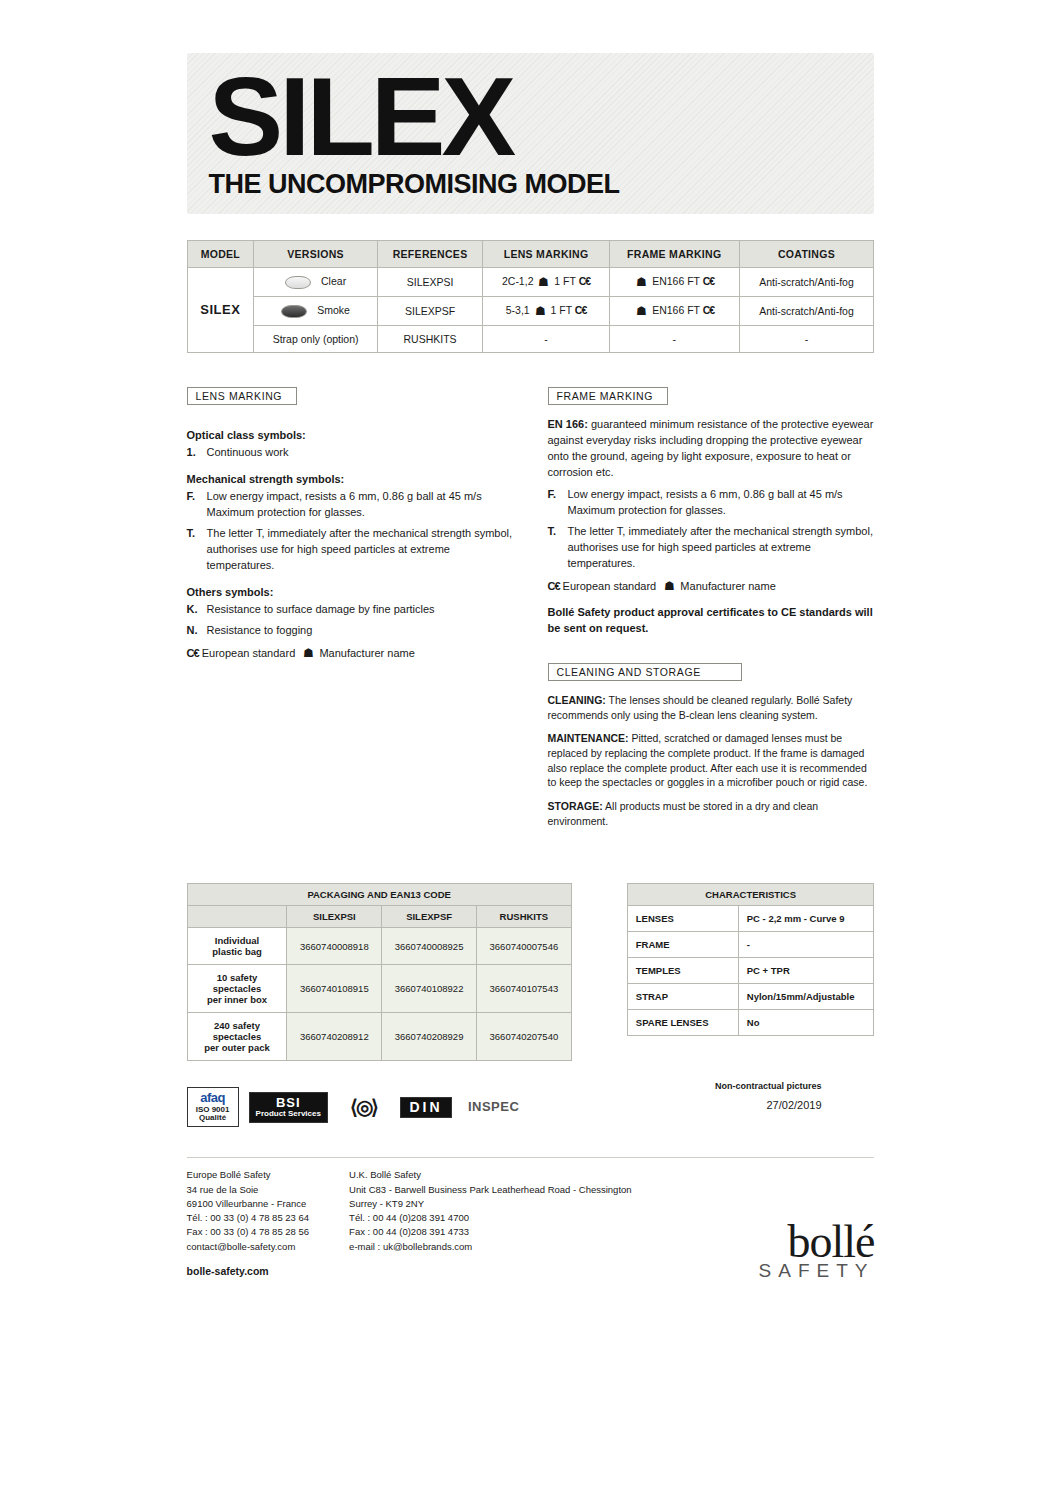SILEX
THE UNCOMPROMISING MODEL
| MODEL | VERSIONS | REFERENCES | LENS MARKING | FRAME MARKING | COATINGS |
| --- | --- | --- | --- | --- | --- |
| SILEX | Clear | SILEXPSI | 2C-1,2 ☗ 1 FT C€ | ☗ EN166 FT C€ | Anti-scratch/Anti-fog |
| Smoke | SILEXPSF | 5-3,1 ☗ 1 FT C€ | ☗ EN166 FT C€ | Anti-scratch/Anti-fog |
| Strap only (option) | RUSHKITS | - | - | - |
LENS MARKING
Optical class symbols:
1. Continuous work
Mechanical strength symbols:
F. Low energy impact, resists a 6 mm, 0.86 g ball at 45 m/s
Maximum protection for glasses.
T. The letter T, immediately after the mechanical strength symbol, authorises use for high speed particles at extreme temperatures.
Others symbols:
K. Resistance to surface damage by fine particles
N. Resistance to fogging
C€ European standard ☗ Manufacturer name
FRAME MARKING
EN 166: guaranteed minimum resistance of the protective eyewear against everyday risks including dropping the protective eyewear onto the ground, ageing by light exposure, exposure to heat or corrosion etc.
F. Low energy impact, resists a 6 mm, 0.86 g ball at 45 m/s
Maximum protection for glasses.
T. The letter T, immediately after the mechanical strength symbol, authorises use for high speed particles at extreme temperatures.
C€ European standard ☗ Manufacturer name
Bollé Safety product approval certificates to CE standards will be sent on request.
CLEANING AND STORAGE
CLEANING: The lenses should be cleaned regularly. Bollé Safety recommends only using the B-clean lens cleaning system.
MAINTENANCE: Pitted, scratched or damaged lenses must be replaced by replacing the complete product. If the frame is damaged also replace the complete product. After each use it is recommended to keep the spectacles or goggles in a microfiber pouch or rigid case.
STORAGE: All products must be stored in a dry and clean environment.
| PACKAGING AND EAN13 CODE |
| --- |
| | SILEXPSI | SILEXPSF | RUSHKITS |
| Individual plastic bag | 3660740008918 | 3660740008925 | 3660740007546 |
| 10 safety spectacles per inner box | 3660740108915 | 3660740108922 | 3660740107543 |
| 240 safety spectacles per outer pack | 3660740208912 | 3660740208929 | 3660740207540 |
| CHARACTERISTICS |
| --- |
| LENSES | PC - 2,2 mm - Curve 9 |
| FRAME | - |
| TEMPLES | PC + TPR |
| STRAP | Nylon/15mm/Adjustable |
| SPARE LENSES | No |
afaq
ISO 9001
Qualité
BSI
Product Services
⟨◎⟩
DIN
INSPEC
Non-contractual pictures
27/02/2019
Europe Bollé Safety
34 rue de la Soie
69100 Villeurbanne - France
Tél. : 00 33 (0) 4 78 85 23 64
Fax : 00 33 (0) 4 78 85 28 56
contact@bolle-safety.com
bolle-safety.com
U.K. Bollé Safety
Unit C83 - Barwell Business Park Leatherhead Road - Chessington
Surrey - KT9 2NY
Tél. : 00 44 (0)208 391 4700
Fax : 00 44 (0)208 391 4733
e-mail : uk@bollebrands.com
bollé
SAFETY